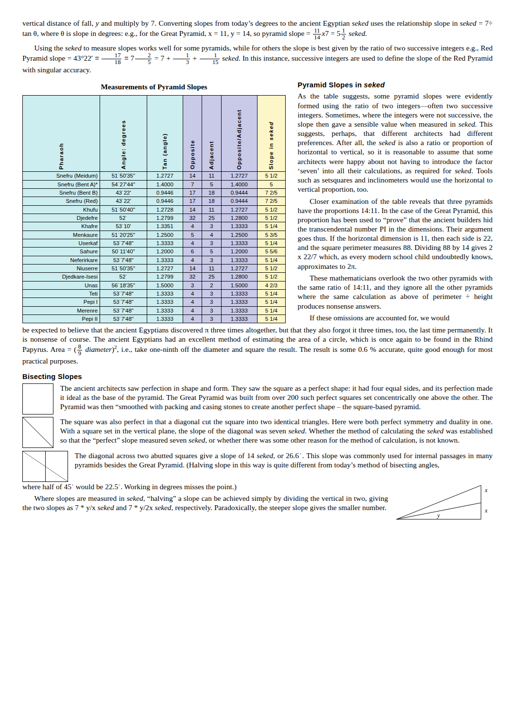vertical distance of fall, y and multiply by 7. Converting slopes from today’s degrees to the ancient Egyptian seked uses the relationship slope in seked = 7÷ tan θ, where θ is slope in degrees: e.g., for the Great Pyramid, x = 11, y = 14, so pyramid slope = 1114 x7 = 512 seked.
Using the seked to measure slopes works well for some pyramids, while for others the slope is best given by the ratio of two successive integers e.g., Red Pyramid slope = 43°22′ ≡ 1718 ≡ 725 = 7 + 13 + 115 seked. In this instance, successive integers are used to define the slope of the Red Pyramid with singular accuracy.
Measurements of Pyramid Slopes
| Pharaoh | Angle: degrees | Tan (angle) | Opposite | Adjacent | Opposite/Adjacent | Slope in seked |
| --- | --- | --- | --- | --- | --- | --- |
| Snefru (Meidum) | 51˙50'35" | 1.2727 | 14 | 11 | 1.2727 | 5 1/2 |
| Snefru (Bent A)* | 54˙27'44" | 1.4000 | 7 | 5 | 1.4000 | 5 |
| Snefru (Bent B) | 43˙22' | 0.9446 | 17 | 18 | 0.9444 | 7 2/5 |
| Snefru (Red) | 43˙22' | 0.9446 | 17 | 18 | 0.9444 | 7 2/5 |
| Khufu | 51˙50'40" | 1.2728 | 14 | 11 | 1.2727 | 5 1/2 |
| Djedefre | 52˙ | 1.2799 | 32 | 25 | 1.2800 | 5 1/2 |
| Khafre | 53˙10' | 1.3351 | 4 | 3 | 1.3333 | 5 1/4 |
| Menkaure | 51˙20'25" | 1.2500 | 5 | 4 | 1.2500 | 5 3/5 |
| Userkaf | 53˙7'48" | 1.3333 | 4 | 3 | 1.3333 | 5 1/4 |
| Sahure | 50˙11'40" | 1.2000 | 6 | 5 | 1.2000 | 5 5/6 |
| Neferirkare | 53˙7'48" | 1.3333 | 4 | 3 | 1.3333 | 5 1/4 |
| Niuserre | 51˙50'35" | 1.2727 | 14 | 11 | 1.2727 | 5 1/2 |
| Djedkare-Isesi | 52˙ | 1.2799 | 32 | 25 | 1.2800 | 5 1/2 |
| Unas | 56˙18'35" | 1.5000 | 3 | 2 | 1.5000 | 4 2/3 |
| Teti | 53˙7'48" | 1.3333 | 4 | 3 | 1.3333 | 5 1/4 |
| Pepi I | 53˙7'48" | 1.3333 | 4 | 3 | 1.3333 | 5 1/4 |
| Merenre | 53˙7'48" | 1.3333 | 4 | 3 | 1.3333 | 5 1/4 |
| Pepi II | 53˙7'48" | 1.3333 | 4 | 3 | 1.3333 | 5 1/4 |
Pyramid Slopes in seked
As the table suggests, some pyramid slopes were evidently formed using the ratio of two integers—often two successive integers. Sometimes, where the integers were not successive, the slope then gave a sensible value when measured in seked. This suggests, perhaps, that different architects had different preferences. After all, the seked is also a ratio or proportion of horizontal to vertical, so it is reasonable to assume that some architects were happy about not having to introduce the factor ‘seven’ into all their calculations, as required for seked. Tools such as setsquares and inclinometers would use the horizontal to vertical proportion, too.
Closer examination of the table reveals that three pyramids have the proportions 14:11. In the case of the Great Pyramid, this proportion has been used to “prove” that the ancient builders hid the transcendental number PI in the dimensions. Their argument goes thus. If the horizontal dimension is 11, then each side is 22, and the square perimeter measures 88. Dividing 88 by 14 gives 2 x 22/7 which, as every modern school child undoubtedly knows, approximates to 2π.
These mathematicians overlook the two other pyramids with the same ratio of 14:11, and they ignore all the other pyramids where the same calculation as above of perimeter ÷ height produces nonsense answers.
If these omissions are accounted for, we would
be expected to believe that the ancient Egyptians discovered π three times altogether, but that they also forgot it three times, too, the last time permanently. It is nonsense of course. The ancient Egyptians had an excellent method of estimating the area of a circle, which is once again to be found in the Rhind Papyrus. Area = (89 diameter)2, i.e., take one-ninth off the diameter and square the result. The result is some 0.6 % accurate, quite good enough for most practical purposes.
Bisecting Slopes
The ancient architects saw perfection in shape and form. They saw the square as a perfect shape: it had four equal sides, and its perfection made it ideal as the base of the pyramid. The Great Pyramid was built from over 200 such perfect squares set concentrically one above the other. The Pyramid was then “smoothed with packing and casing stones to create another perfect shape – the square-based pyramid.
The square was also perfect in that a diagonal cut the square into two identical triangles. Here were both perfect symmetry and duality in one. With a square set in the vertical plane, the slope of the diagonal was seven seked. Whether the method of calculating the seked was established so that the “perfect” slope measured seven seked, or whether there was some other reason for the method of calculation, is not known.
The diagonal across two abutted squares give a slope of 14 seked, or 26.6˙. This slope was commonly used for internal passages in many pyramids besides the Great Pyramid. (Halving slope in this way is quite different from today’s method of bisecting angles,
x x y
where half of 45˙ would be 22.5˙. Working in degrees misses the point.)
Where slopes are measured in seked, “halving” a slope can be achieved simply by dividing the vertical in two, giving the two slopes as 7 * y/x seked and 7 * y/2x seked, respectively. Paradoxically, the steeper slope gives the smaller number.